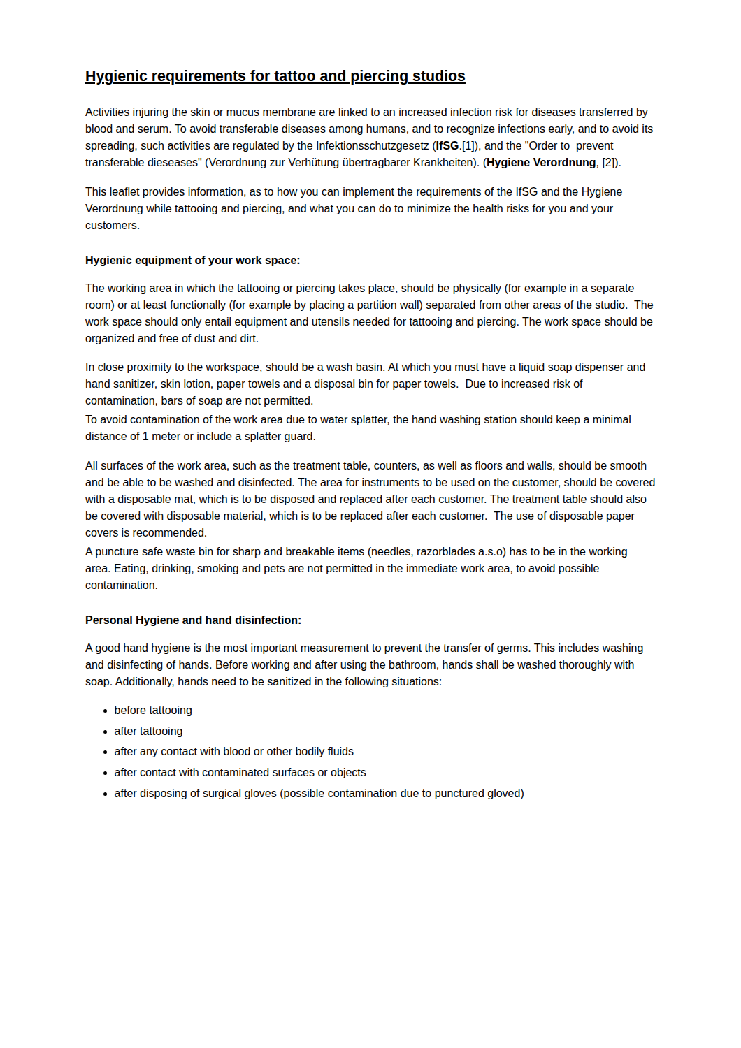Hygienic requirements for tattoo and piercing studios
Activities injuring the skin or mucus membrane are linked to an increased infection risk for diseases transferred by blood and serum. To avoid transferable diseases among humans, and to recognize infections early, and to avoid its spreading, such activities are regulated by the Infektionsschutzgesetz (IfSG.[1]), and the "Order to prevent transferable dieseases" (Verordnung zur Verhütung übertragbarer Krankheiten). (Hygiene Verordnung, [2]).
This leaflet provides information, as to how you can implement the requirements of the IfSG and the Hygiene Verordnung while tattooing and piercing, and what you can do to minimize the health risks for you and your customers.
Hygienic equipment of your work space:
The working area in which the tattooing or piercing takes place, should be physically (for example in a separate room) or at least functionally (for example by placing a partition wall) separated from other areas of the studio. The work space should only entail equipment and utensils needed for tattooing and piercing. The work space should be organized and free of dust and dirt.
In close proximity to the workspace, should be a wash basin. At which you must have a liquid soap dispenser and hand sanitizer, skin lotion, paper towels and a disposal bin for paper towels. Due to increased risk of contamination, bars of soap are not permitted.
To avoid contamination of the work area due to water splatter, the hand washing station should keep a minimal distance of 1 meter or include a splatter guard.
All surfaces of the work area, such as the treatment table, counters, as well as floors and walls, should be smooth and be able to be washed and disinfected. The area for instruments to be used on the customer, should be covered with a disposable mat, which is to be disposed and replaced after each customer. The treatment table should also be covered with disposable material, which is to be replaced after each customer. The use of disposable paper covers is recommended.
A puncture safe waste bin for sharp and breakable items (needles, razorblades a.s.o) has to be in the working area. Eating, drinking, smoking and pets are not permitted in the immediate work area, to avoid possible contamination.
Personal Hygiene and hand disinfection:
A good hand hygiene is the most important measurement to prevent the transfer of germs. This includes washing and disinfecting of hands. Before working and after using the bathroom, hands shall be washed thoroughly with soap. Additionally, hands need to be sanitized in the following situations:
before tattooing
after tattooing
after any contact with blood or other bodily fluids
after contact with contaminated surfaces or objects
after disposing of surgical gloves (possible contamination due to punctured gloved)